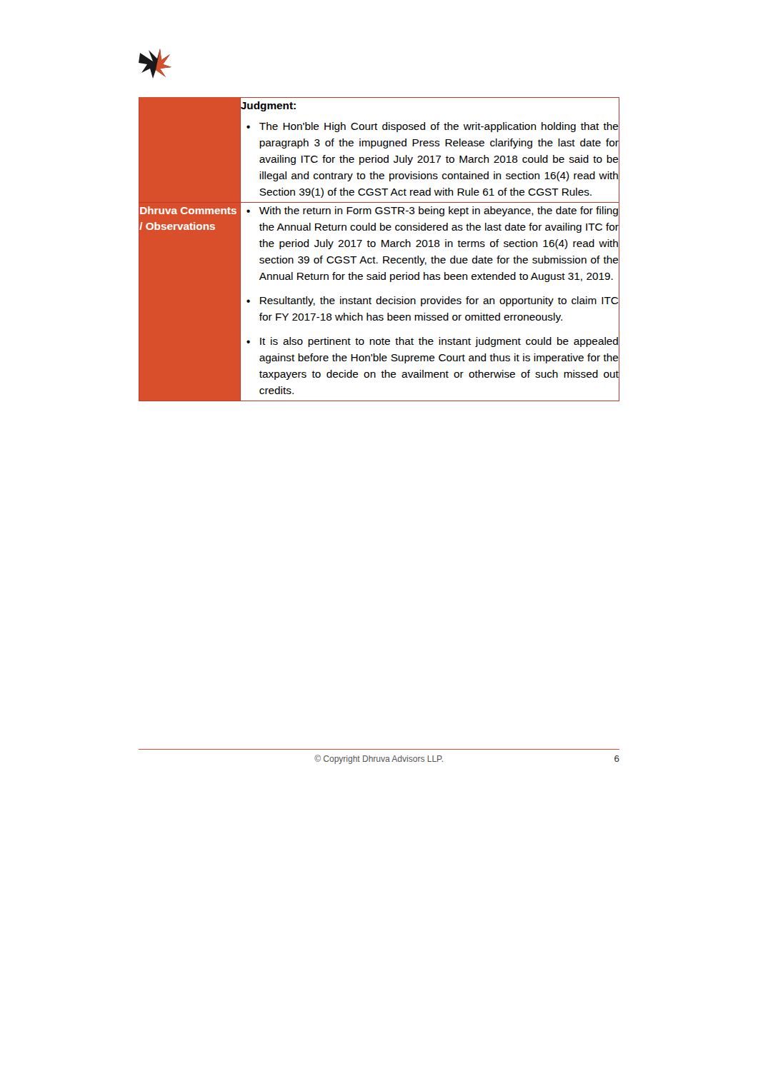| | Judgment: The Hon'ble High Court disposed of the writ-application holding that the paragraph 3 of the impugned Press Release clarifying the last date for availing ITC for the period July 2017 to March 2018 could be said to be illegal and contrary to the provisions contained in section 16(4) read with Section 39(1) of the CGST Act read with Rule 61 of the CGST Rules. |
| Dhruva Comments / Observations | With the return in Form GSTR-3 being kept in abeyance, the date for filing the Annual Return could be considered as the last date for availing ITC for the period July 2017 to March 2018 in terms of section 16(4) read with section 39 of CGST Act. Recently, the due date for the submission of the Annual Return for the said period has been extended to August 31, 2019. Resultantly, the instant decision provides for an opportunity to claim ITC for FY 2017-18 which has been missed or omitted erroneously. It is also pertinent to note that the instant judgment could be appealed against before the Hon'ble Supreme Court and thus it is imperative for the taxpayers to decide on the availment or otherwise of such missed out credits. |
© Copyright Dhruva Advisors LLP. 6